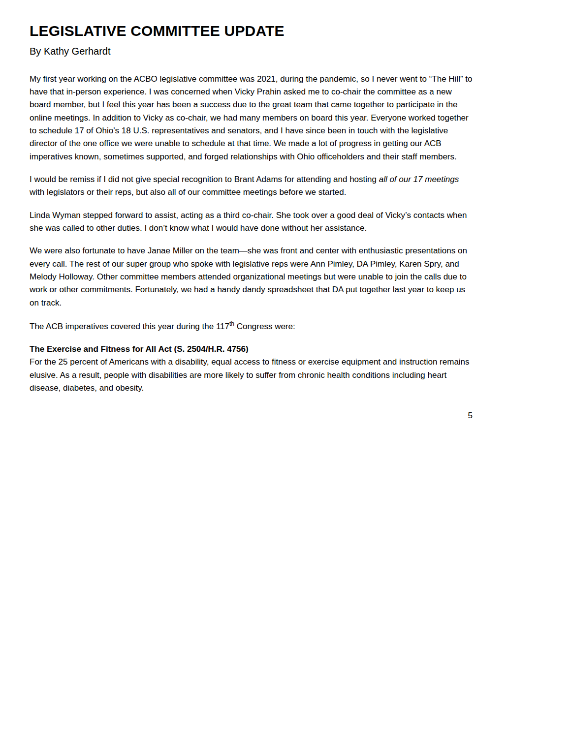LEGISLATIVE COMMITTEE UPDATE
By Kathy Gerhardt
My first year working on the ACBO legislative committee was 2021, during the pandemic, so I never went to “The Hill” to have that in-person experience. I was concerned when Vicky Prahin asked me to co-chair the committee as a new board member, but I feel this year has been a success due to the great team that came together to participate in the online meetings. In addition to Vicky as co-chair, we had many members on board this year. Everyone worked together to schedule 17 of Ohio’s 18 U.S. representatives and senators, and I have since been in touch with the legislative director of the one office we were unable to schedule at that time. We made a lot of progress in getting our ACB imperatives known, sometimes supported, and forged relationships with Ohio officeholders and their staff members.
I would be remiss if I did not give special recognition to Brant Adams for attending and hosting all of our 17 meetings with legislators or their reps, but also all of our committee meetings before we started.
Linda Wyman stepped forward to assist, acting as a third co-chair. She took over a good deal of Vicky’s contacts when she was called to other duties. I don’t know what I would have done without her assistance.
We were also fortunate to have Janae Miller on the team—she was front and center with enthusiastic presentations on every call. The rest of our super group who spoke with legislative reps were Ann Pimley, DA Pimley, Karen Spry, and Melody Holloway. Other committee members attended organizational meetings but were unable to join the calls due to work or other commitments. Fortunately, we had a handy dandy spreadsheet that DA put together last year to keep us on track.
The ACB imperatives covered this year during the 117th Congress were:
The Exercise and Fitness for All Act (S. 2504/H.R. 4756)
For the 25 percent of Americans with a disability, equal access to fitness or exercise equipment and instruction remains elusive. As a result, people with disabilities are more likely to suffer from chronic health conditions including heart disease, diabetes, and obesity.
5